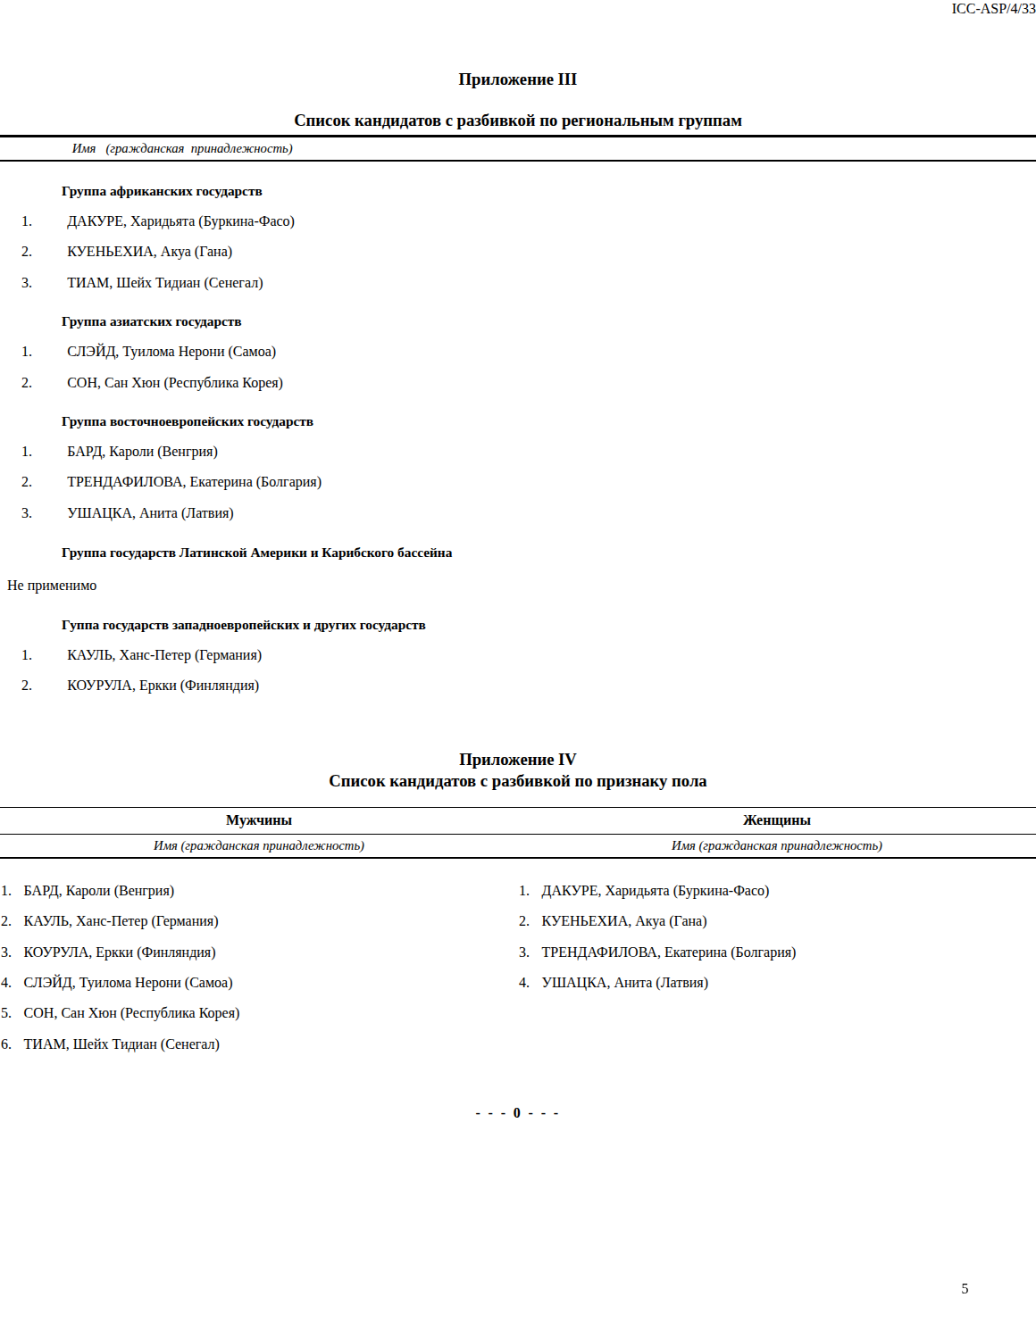ICC-ASP/4/33
Приложение III
Список кандидатов с разбивкой по региональным группам
Имя (гражданская принадлежность)
Группа африканских государств
1. ДАКУРЕ, Харидьята (Буркина-Фасо)
2. КУЕНЬЕХИА, Акуа (Гана)
3. ТИАМ, Шейх Тидиан (Сенегал)
Группа азиатских государств
1. СЛЭЙД, Туилома Нерони (Самоа)
2. СОН, Сан Хюн (Республика Корея)
Группа восточноевропейских государств
1. БАРД, Кароли (Венгрия)
2. ТРЕНДАФИЛОВА, Екатерина (Болгария)
3. УШАЦКА, Анита (Латвия)
Группа государств Латинской Америки и Карибского бассейна
Не применимо
Гуппа государств западноевропейских и других государств
1. КАУЛЬ, Ханс-Петер (Германия)
2. КОУРУЛА, Еркки (Финляндия)
Приложение IV
Список кандидатов с разбивкой по признаку пола
| Мужчины | Женщины |
| --- | --- |
| Имя (гражданская принадлежность) | Имя (гражданская принадлежность) |
| 1. БАРД, Кароли (Венгрия) 2. КАУЛЬ, Ханс-Петер (Германия) 3. КОУРУЛА, Еркки (Финляндия) 4. СЛЭЙД, Туилома Нерони (Самоа) 5. СОН, Сан Хюн (Республика Корея) 6. ТИАМ, Шейх Тидиан (Сенегал) | 1. ДАКУРЕ, Харидьята (Буркина-Фасо) 2. КУЕНЬЕХИА, Акуа (Гана) 3. ТРЕНДАФИЛОВА, Екатерина (Болгария) 4. УШАЦКА, Анита (Латвия) |
- - - 0 - - -
5